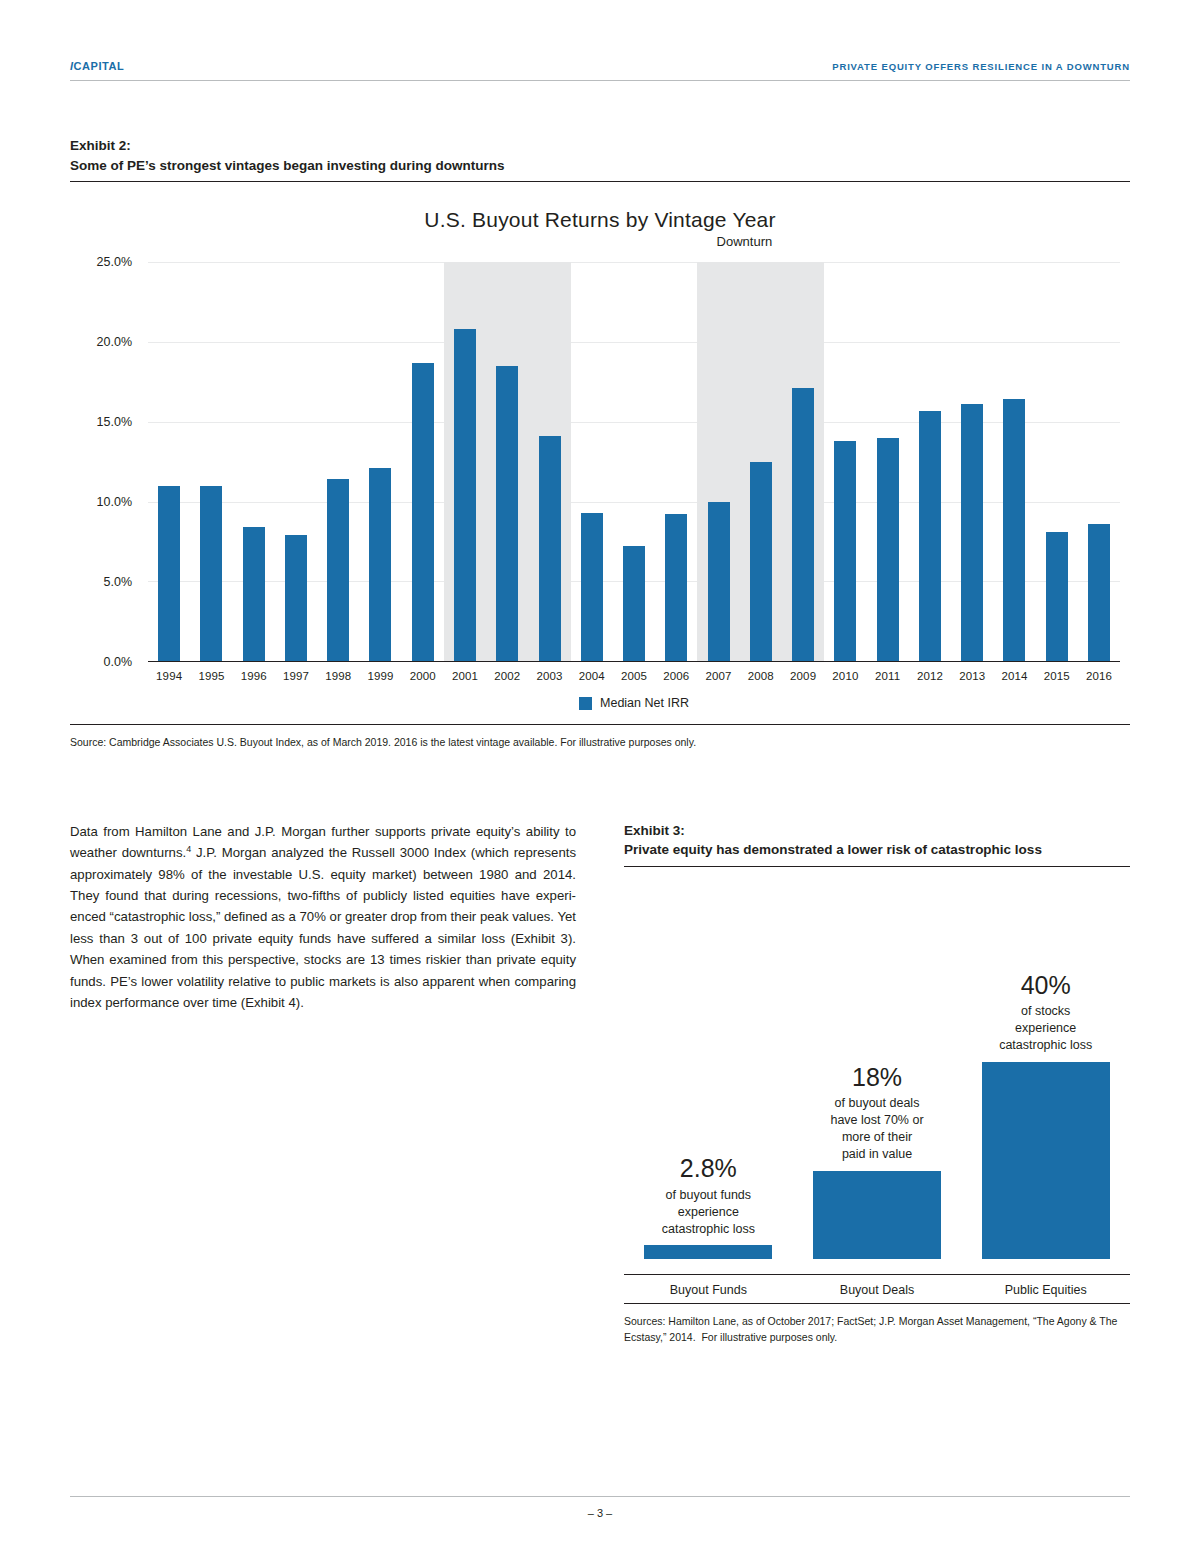i CAPITAL
Private Equity Offers Resilience in a Downturn
Exhibit 2:
Some of PE’s strongest vintages began investing during downturns
U.S. Buyout Returns by Vintage Year
25.0% 20.0% 15.0% 10.0% 5.0% 0.0%
Downturn
1994
1995
1996
1997
1998
1999
2000
2001
2002
2003
2004
2005
2006
2007
2008
2009
2010
2011
2012
2013
2014
2015
2016
Median Net IRR
Source: Cambridge Associates U.S. Buyout Index, as of March 2019. 2016 is the latest vintage available. For illustrative purposes only.
Data from Hamilton Lane and J.P. Morgan further supports private equity’s ability to weather downturns.4 J.P. Morgan analyzed the Russell 3000 Index (which represents approximately 98% of the investable U.S. equity market) between 1980 and 2014. They found that during recessions, two-fifths of publicly listed equities have experienced “catastrophic loss,” defined as a 70% or greater drop from their peak values. Yet less than 3 out of 100 private equity funds have suffered a similar loss (Exhibit 3). When examined from this perspective, stocks are 13 times riskier than private equity funds. PE’s lower volatility relative to public markets is also apparent when comparing index performance over time (Exhibit 4).
Exhibit 3:
Private equity has demonstrated a lower risk of catastrophic loss
2.8% of buyout funds
experience
catastrophic loss
18% of buyout deals
have lost 70% or
more of their
paid in value
40% of stocks
experience
catastrophic loss
Buyout Funds
Buyout Deals
Public Equities
Sources: Hamilton Lane, as of October 2017; FactSet; J.P. Morgan Asset Management, “The Agony & The Ecstasy,” 2014. For illustrative purposes only.
– 3 –